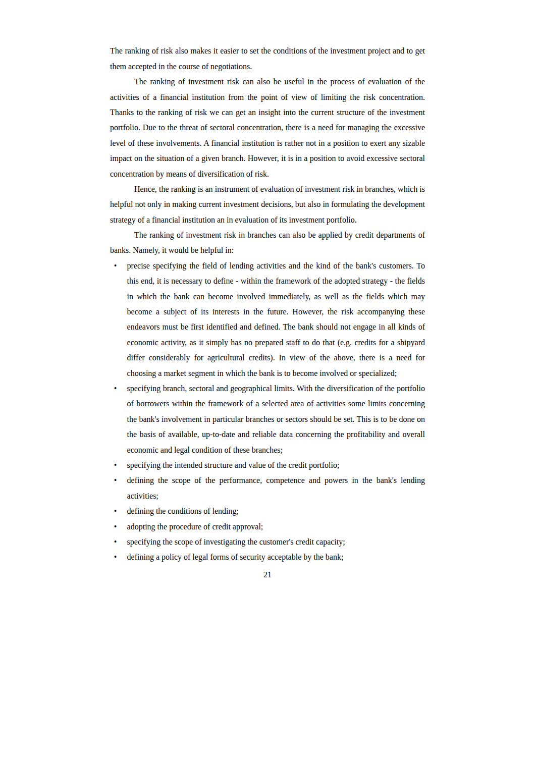The ranking of risk also makes it easier to set the conditions of the investment project and to get them accepted in the course of negotiations.
The ranking of investment risk can also be useful in the process of evaluation of the activities of a financial institution from the point of view of limiting the risk concentration. Thanks to the ranking of risk we can get an insight into the current structure of the investment portfolio. Due to the threat of sectoral concentration, there is a need for managing the excessive level of these involvements. A financial institution is rather not in a position to exert any sizable impact on the situation of a given branch. However, it is in a position to avoid excessive sectoral concentration by means of diversification of risk.
Hence, the ranking is an instrument of evaluation of investment risk in branches, which is helpful not only in making current investment decisions, but also in formulating the development strategy of a financial institution an in evaluation of its investment portfolio.
The ranking of investment risk in branches can also be applied by credit departments of banks. Namely, it would be helpful in:
precise specifying the field of lending activities and the kind of the bank's customers. To this end, it is necessary to define - within the framework of the adopted strategy - the fields in which the bank can become involved immediately, as well as the fields which may become a subject of its interests in the future. However, the risk accompanying these endeavors must be first identified and defined. The bank should not engage in all kinds of economic activity, as it simply has no prepared staff to do that (e.g. credits for a shipyard differ considerably for agricultural credits). In view of the above, there is a need for choosing a market segment in which the bank is to become involved or specialized;
specifying branch, sectoral and geographical limits. With the diversification of the portfolio of borrowers within the framework of a selected area of activities some limits concerning the bank's involvement in particular branches or sectors should be set. This is to be done on the basis of available, up-to-date and reliable data concerning the profitability and overall economic and legal condition of these branches;
specifying the intended structure and value of the credit portfolio;
defining the scope of the performance, competence and powers in the bank's lending activities;
defining the conditions of lending;
adopting the procedure of credit approval;
specifying the scope of investigating the customer's credit capacity;
defining a policy of legal forms of security acceptable by the bank;
21